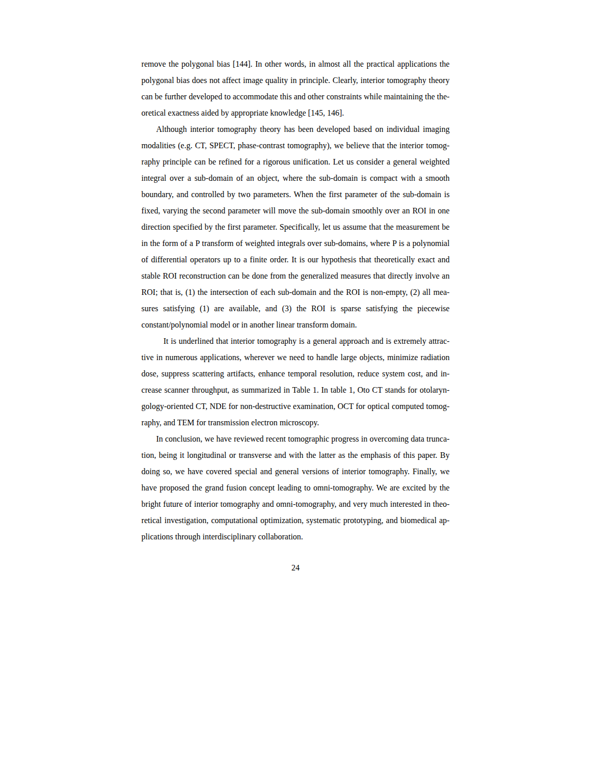remove the polygonal bias [144]. In other words, in almost all the practical applications the polygonal bias does not affect image quality in principle. Clearly, interior tomography theory can be further developed to accommodate this and other constraints while maintaining the theoretical exactness aided by appropriate knowledge [145, 146].
Although interior tomography theory has been developed based on individual imaging modalities (e.g. CT, SPECT, phase-contrast tomography), we believe that the interior tomography principle can be refined for a rigorous unification. Let us consider a general weighted integral over a sub-domain of an object, where the sub-domain is compact with a smooth boundary, and controlled by two parameters. When the first parameter of the sub-domain is fixed, varying the second parameter will move the sub-domain smoothly over an ROI in one direction specified by the first parameter. Specifically, let us assume that the measurement be in the form of a P transform of weighted integrals over sub-domains, where P is a polynomial of differential operators up to a finite order. It is our hypothesis that theoretically exact and stable ROI reconstruction can be done from the generalized measures that directly involve an ROI; that is, (1) the intersection of each sub-domain and the ROI is non-empty, (2) all measures satisfying (1) are available, and (3) the ROI is sparse satisfying the piecewise constant/polynomial model or in another linear transform domain.
It is underlined that interior tomography is a general approach and is extremely attractive in numerous applications, wherever we need to handle large objects, minimize radiation dose, suppress scattering artifacts, enhance temporal resolution, reduce system cost, and increase scanner throughput, as summarized in Table 1. In table 1, Oto CT stands for otolaryngology-oriented CT, NDE for non-destructive examination, OCT for optical computed tomography, and TEM for transmission electron microscopy.
In conclusion, we have reviewed recent tomographic progress in overcoming data truncation, being it longitudinal or transverse and with the latter as the emphasis of this paper. By doing so, we have covered special and general versions of interior tomography. Finally, we have proposed the grand fusion concept leading to omni-tomography. We are excited by the bright future of interior tomography and omni-tomography, and very much interested in theoretical investigation, computational optimization, systematic prototyping, and biomedical applications through interdisciplinary collaboration.
24